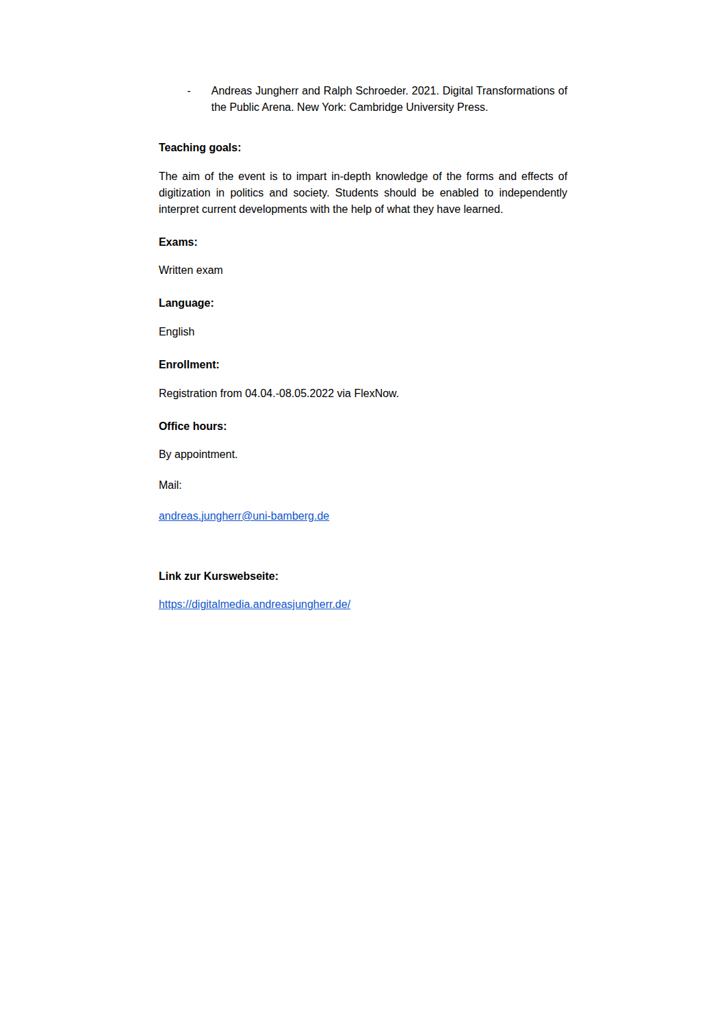Andreas Jungherr and Ralph Schroeder. 2021. Digital Transformations of the Public Arena. New York: Cambridge University Press.
Teaching goals:
The aim of the event is to impart in-depth knowledge of the forms and effects of digitization in politics and society. Students should be enabled to independently interpret current developments with the help of what they have learned.
Exams:
Written exam
Language:
English
Enrollment:
Registration from 04.04.-08.05.2022 via FlexNow.
Office hours:
By appointment.
Mail:
andreas.jungherr@uni-bamberg.de
Link zur Kurswebseite:
https://digitalmedia.andreasjungherr.de/